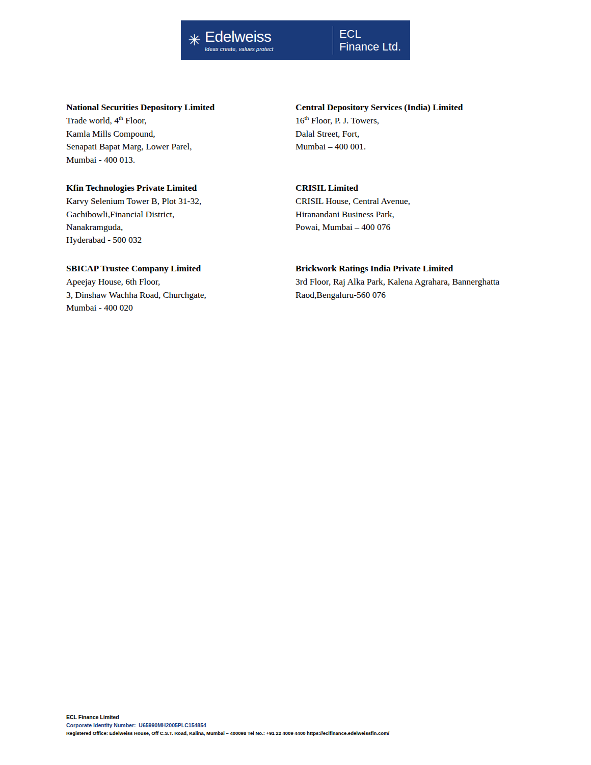✳
Edelweiss
Ideas create, values protect
ECL Finance Ltd.
National Securities Depository Limited
Trade world, 4th Floor,
Kamla Mills Compound,
Senapati Bapat Marg, Lower Parel,
Mumbai - 400 013.
Central Depository Services (India) Limited
16th Floor, P. J. Towers,
Dalal Street, Fort,
Mumbai – 400 001.
Kfin Technologies Private Limited
Karvy Selenium Tower B, Plot 31-32,
Gachibowli,Financial District,
Nanakramguda,
Hyderabad - 500 032
CRISIL Limited
CRISIL House, Central Avenue,
Hiranandani Business Park,
Powai, Mumbai – 400 076
SBICAP Trustee Company Limited
Apeejay House, 6th Floor,
3, Dinshaw Wachha Road, Churchgate,
Mumbai - 400 020
Brickwork Ratings India Private Limited
3rd Floor, Raj Alka Park, Kalena Agrahara, Bannerghatta
Raod,Bengaluru-560 076
ECL Finance Limited
Corporate Identity Number: U65990MH2005PLC154854
Registered Office: Edelweiss House, Off C.S.T. Road, Kalina, Mumbai – 400098 Tel No.: +91 22 4009 4400 https://eclfinance.edelweissfin.com/